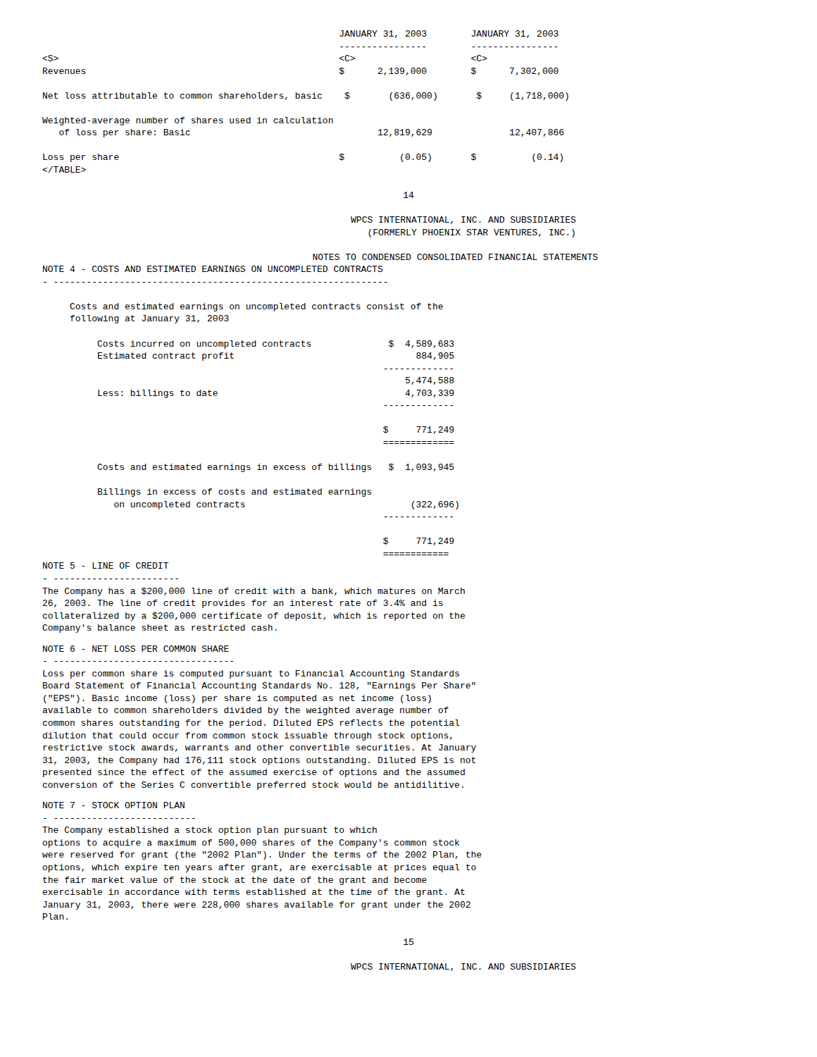JANUARY 31, 2003        JANUARY 31, 2003
                                                      ----------------        ----------------
<S>                                                   <C>                     <C>
Revenues                                              $      2,139,000        $      7,302,000

Net loss attributable to common shareholders, basic    $       (636,000)       $     (1,718,000)

Weighted-average number of shares used in calculation
   of loss per share: Basic                                  12,819,629              12,407,866

Loss per share                                        $          (0.05)       $          (0.14)
</TABLE>
14
                    WPCS INTERNATIONAL, INC. AND SUBSIDIARIES
                       (FORMERLY PHOENIX STAR VENTURES, INC.)

                 NOTES TO CONDENSED CONSOLIDATED FINANCIAL STATEMENTS
NOTE 4 - COSTS AND ESTIMATED EARNINGS ON UNCOMPLETED CONTRACTS
- -------------------------------------------------------------

     Costs and estimated earnings on uncompleted contracts consist of the
     following at January 31, 2003

          Costs incurred on uncompleted contracts              $  4,589,683
          Estimated contract profit                                 884,905
                                                              -------------
                                                                  5,474,588
          Less: billings to date                                  4,703,339
                                                              -------------

                                                              $     771,249
                                                              =============

          Costs and estimated earnings in excess of billings   $  1,093,945

          Billings in excess of costs and estimated earnings
             on uncompleted contracts                              (322,696)
                                                              -------------

                                                              $     771,249
                                                              ============
NOTE 5 - LINE OF CREDIT
- -----------------------
The Company has a $200,000 line of credit with a bank, which matures on March
26, 2003. The line of credit provides for an interest rate of 3.4% and is
collateralized by a $200,000 certificate of deposit, which is reported on the
Company's balance sheet as restricted cash.
NOTE 6 - NET LOSS PER COMMON SHARE
- ---------------------------------
Loss per common share is computed pursuant to Financial Accounting Standards
Board Statement of Financial Accounting Standards No. 128, "Earnings Per Share"
("EPS"). Basic income (loss) per share is computed as net income (loss)
available to common shareholders divided by the weighted average number of
common shares outstanding for the period. Diluted EPS reflects the potential
dilution that could occur from common stock issuable through stock options,
restrictive stock awards, warrants and other convertible securities. At January
31, 2003, the Company had 176,111 stock options outstanding. Diluted EPS is not
presented since the effect of the assumed exercise of options and the assumed
conversion of the Series C convertible preferred stock would be antidilitive.
NOTE 7 - STOCK OPTION PLAN
- --------------------------
The Company established a stock option plan pursuant to which
options to acquire a maximum of 500,000 shares of the Company's common stock
were reserved for grant (the "2002 Plan"). Under the terms of the 2002 Plan, the
options, which expire ten years after grant, are exercisable at prices equal to
the fair market value of the stock at the date of the grant and become
exercisable in accordance with terms established at the time of the grant. At
January 31, 2003, there were 228,000 shares available for grant under the 2002
Plan.
15
                    WPCS INTERNATIONAL, INC. AND SUBSIDIARIES